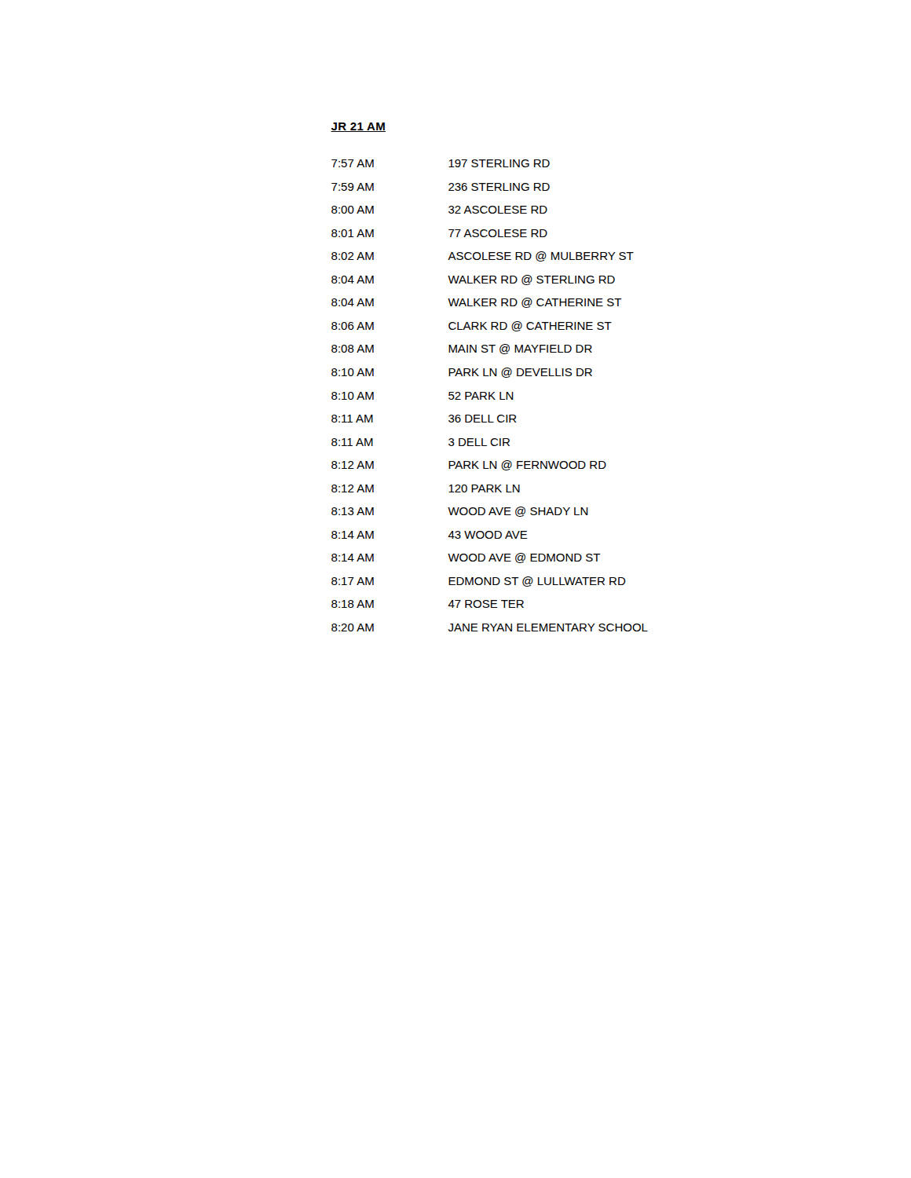JR 21 AM
| 7:57 AM | 197 STERLING RD |
| 7:59 AM | 236 STERLING RD |
| 8:00 AM | 32 ASCOLESE RD |
| 8:01 AM | 77 ASCOLESE RD |
| 8:02 AM | ASCOLESE RD @ MULBERRY ST |
| 8:04 AM | WALKER RD @ STERLING RD |
| 8:04 AM | WALKER RD @ CATHERINE ST |
| 8:06 AM | CLARK RD @ CATHERINE ST |
| 8:08 AM | MAIN ST @ MAYFIELD DR |
| 8:10 AM | PARK LN @ DEVELLIS DR |
| 8:10 AM | 52 PARK LN |
| 8:11 AM | 36 DELL CIR |
| 8:11 AM | 3 DELL CIR |
| 8:12 AM | PARK LN @ FERNWOOD RD |
| 8:12 AM | 120 PARK LN |
| 8:13 AM | WOOD AVE @ SHADY LN |
| 8:14 AM | 43 WOOD AVE |
| 8:14 AM | WOOD AVE @ EDMOND ST |
| 8:17 AM | EDMOND ST @ LULLWATER RD |
| 8:18 AM | 47 ROSE TER |
| 8:20 AM | JANE RYAN ELEMENTARY SCHOOL |